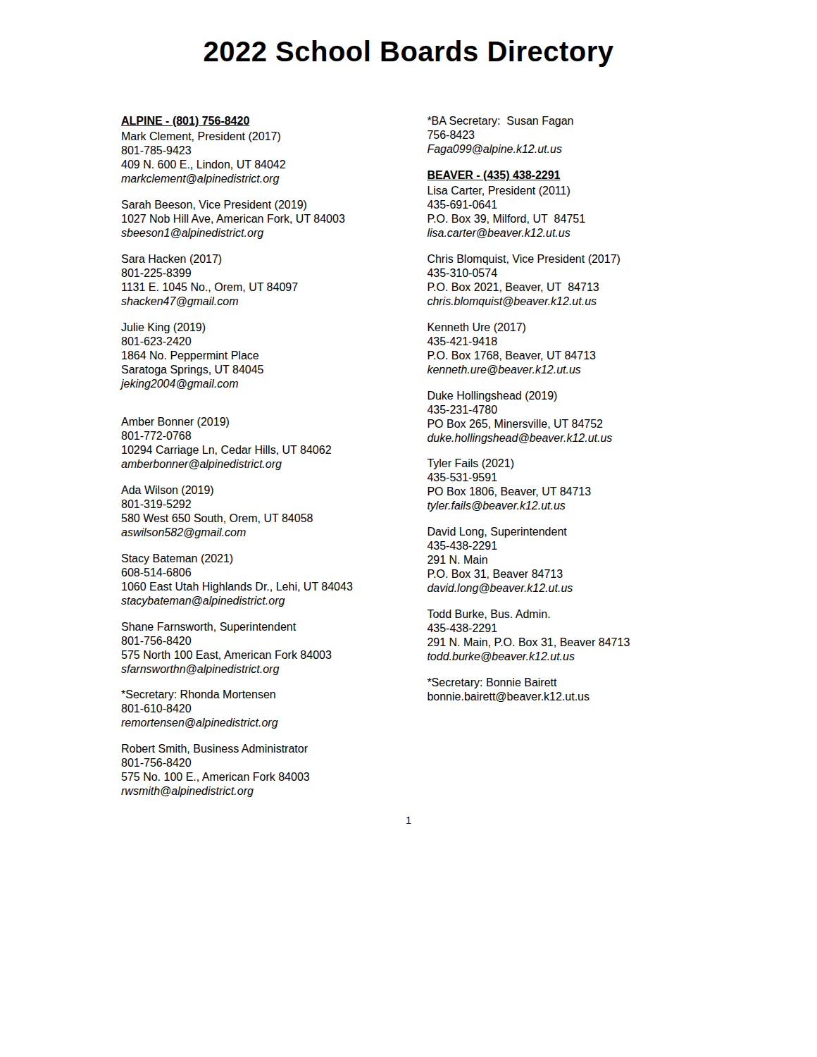2022 School Boards Directory
ALPINE - (801) 756-8420
Mark Clement, President (2017)
801-785-9423
409 N. 600 E., Lindon, UT 84042
markclement@alpinedistrict.org
Sarah Beeson, Vice President (2019)
1027 Nob Hill Ave, American Fork, UT 84003
sbeeson1@alpinedistrict.org
Sara Hacken (2017)
801-225-8399
1131 E. 1045 No., Orem, UT 84097
shacken47@gmail.com
Julie King (2019)
801-623-2420
1864 No. Peppermint Place
Saratoga Springs, UT 84045
jeking2004@gmail.com
Amber Bonner (2019)
801-772-0768
10294 Carriage Ln, Cedar Hills, UT 84062
amberbonner@alpinedistrict.org
Ada Wilson (2019)
801-319-5292
580 West 650 South, Orem, UT 84058
aswilson582@gmail.com
Stacy Bateman (2021)
608-514-6806
1060 East Utah Highlands Dr., Lehi, UT 84043
stacybateman@alpinedistrict.org
Shane Farnsworth, Superintendent
801-756-8420
575 North 100 East, American Fork 84003
sfarnsworthn@alpinedistrict.org
*Secretary: Rhonda Mortensen
801-610-8420
remortensen@alpinedistrict.org
Robert Smith, Business Administrator
801-756-8420
575 No. 100 E., American Fork 84003
rwsmith@alpinedistrict.org
*BA Secretary: Susan Fagan
756-8423
Faga099@alpine.k12.ut.us
BEAVER - (435) 438-2291
Lisa Carter, President (2011)
435-691-0641
P.O. Box 39, Milford, UT 84751
lisa.carter@beaver.k12.ut.us
Chris Blomquist, Vice President (2017)
435-310-0574
P.O. Box 2021, Beaver, UT 84713
chris.blomquist@beaver.k12.ut.us
Kenneth Ure (2017)
435-421-9418
P.O. Box 1768, Beaver, UT 84713
kenneth.ure@beaver.k12.ut.us
Duke Hollingshead (2019)
435-231-4780
PO Box 265, Minersville, UT 84752
duke.hollingshead@beaver.k12.ut.us
Tyler Fails (2021)
435-531-9591
PO Box 1806, Beaver, UT 84713
tyler.fails@beaver.k12.ut.us
David Long, Superintendent
435-438-2291
291 N. Main
P.O. Box 31, Beaver 84713
david.long@beaver.k12.ut.us
Todd Burke, Bus. Admin.
435-438-2291
291 N. Main, P.O. Box 31, Beaver 84713
todd.burke@beaver.k12.ut.us
*Secretary: Bonnie Bairett
bonnie.bairett@beaver.k12.ut.us
1